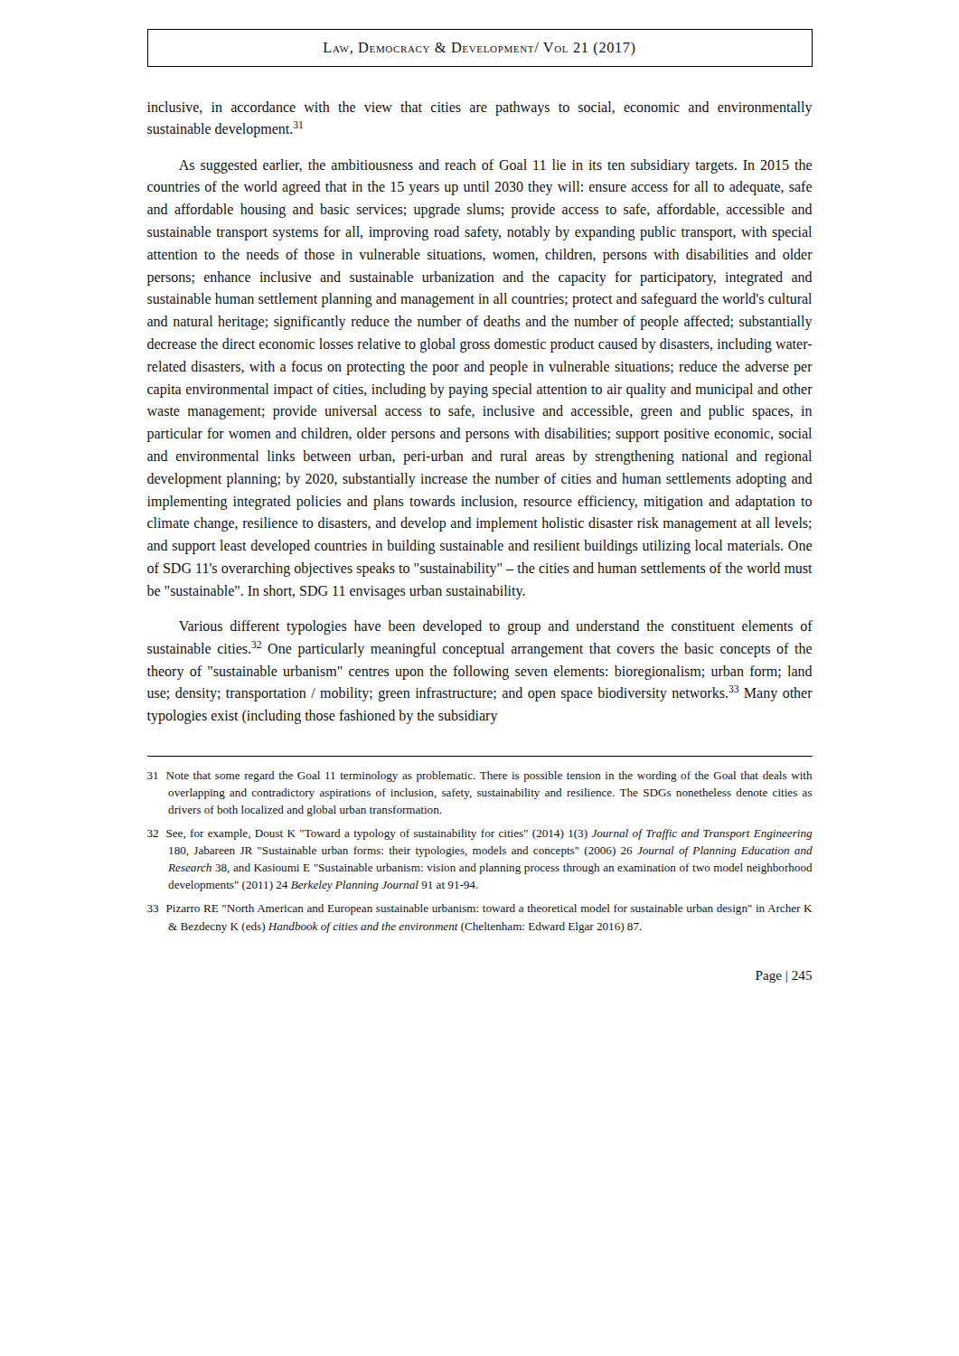Law, Democracy & Development/ Vol 21 (2017)
inclusive, in accordance with the view that cities are pathways to social, economic and environmentally sustainable development.31
As suggested earlier, the ambitiousness and reach of Goal 11 lie in its ten subsidiary targets. In 2015 the countries of the world agreed that in the 15 years up until 2030 they will: ensure access for all to adequate, safe and affordable housing and basic services; upgrade slums; provide access to safe, affordable, accessible and sustainable transport systems for all, improving road safety, notably by expanding public transport, with special attention to the needs of those in vulnerable situations, women, children, persons with disabilities and older persons; enhance inclusive and sustainable urbanization and the capacity for participatory, integrated and sustainable human settlement planning and management in all countries; protect and safeguard the world's cultural and natural heritage; significantly reduce the number of deaths and the number of people affected; substantially decrease the direct economic losses relative to global gross domestic product caused by disasters, including water-related disasters, with a focus on protecting the poor and people in vulnerable situations; reduce the adverse per capita environmental impact of cities, including by paying special attention to air quality and municipal and other waste management; provide universal access to safe, inclusive and accessible, green and public spaces, in particular for women and children, older persons and persons with disabilities; support positive economic, social and environmental links between urban, peri-urban and rural areas by strengthening national and regional development planning; by 2020, substantially increase the number of cities and human settlements adopting and implementing integrated policies and plans towards inclusion, resource efficiency, mitigation and adaptation to climate change, resilience to disasters, and develop and implement holistic disaster risk management at all levels; and support least developed countries in building sustainable and resilient buildings utilizing local materials. One of SDG 11's overarching objectives speaks to "sustainability" – the cities and human settlements of the world must be "sustainable". In short, SDG 11 envisages urban sustainability.
Various different typologies have been developed to group and understand the constituent elements of sustainable cities.32 One particularly meaningful conceptual arrangement that covers the basic concepts of the theory of "sustainable urbanism" centres upon the following seven elements: bioregionalism; urban form; land use; density; transportation / mobility; green infrastructure; and open space biodiversity networks.33 Many other typologies exist (including those fashioned by the subsidiary
31 Note that some regard the Goal 11 terminology as problematic. There is possible tension in the wording of the Goal that deals with overlapping and contradictory aspirations of inclusion, safety, sustainability and resilience. The SDGs nonetheless denote cities as drivers of both localized and global urban transformation.
32 See, for example, Doust K "Toward a typology of sustainability for cities" (2014) 1(3) Journal of Traffic and Transport Engineering 180, Jabareen JR "Sustainable urban forms: their typologies, models and concepts" (2006) 26 Journal of Planning Education and Research 38, and Kasioumi E "Sustainable urbanism: vision and planning process through an examination of two model neighborhood developments" (2011) 24 Berkeley Planning Journal 91 at 91-94.
33 Pizarro RE "North American and European sustainable urbanism: toward a theoretical model for sustainable urban design" in Archer K & Bezdecny K (eds) Handbook of cities and the environment (Cheltenham: Edward Elgar 2016) 87.
Page | 245